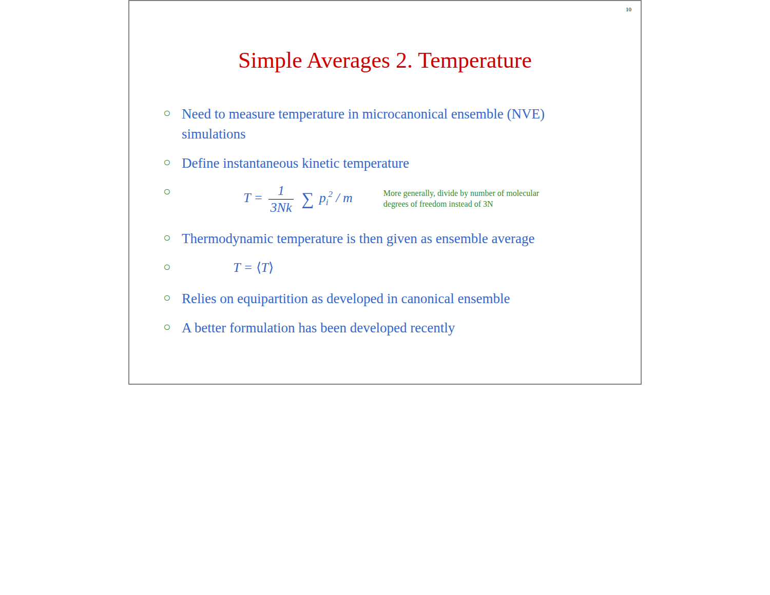10
Simple Averages 2. Temperature
Need to measure temperature in microcanonical ensemble (NVE) simulations
Define instantaneous kinetic temperature
T = 1 3Nk ∑ pi2 / m
More generally, divide by number of molecular degrees of freedom instead of 3N
Thermodynamic temperature is then given as ensemble average
T = ⟨T⟩
Relies on equipartition as developed in canonical ensemble
A better formulation has been developed recently